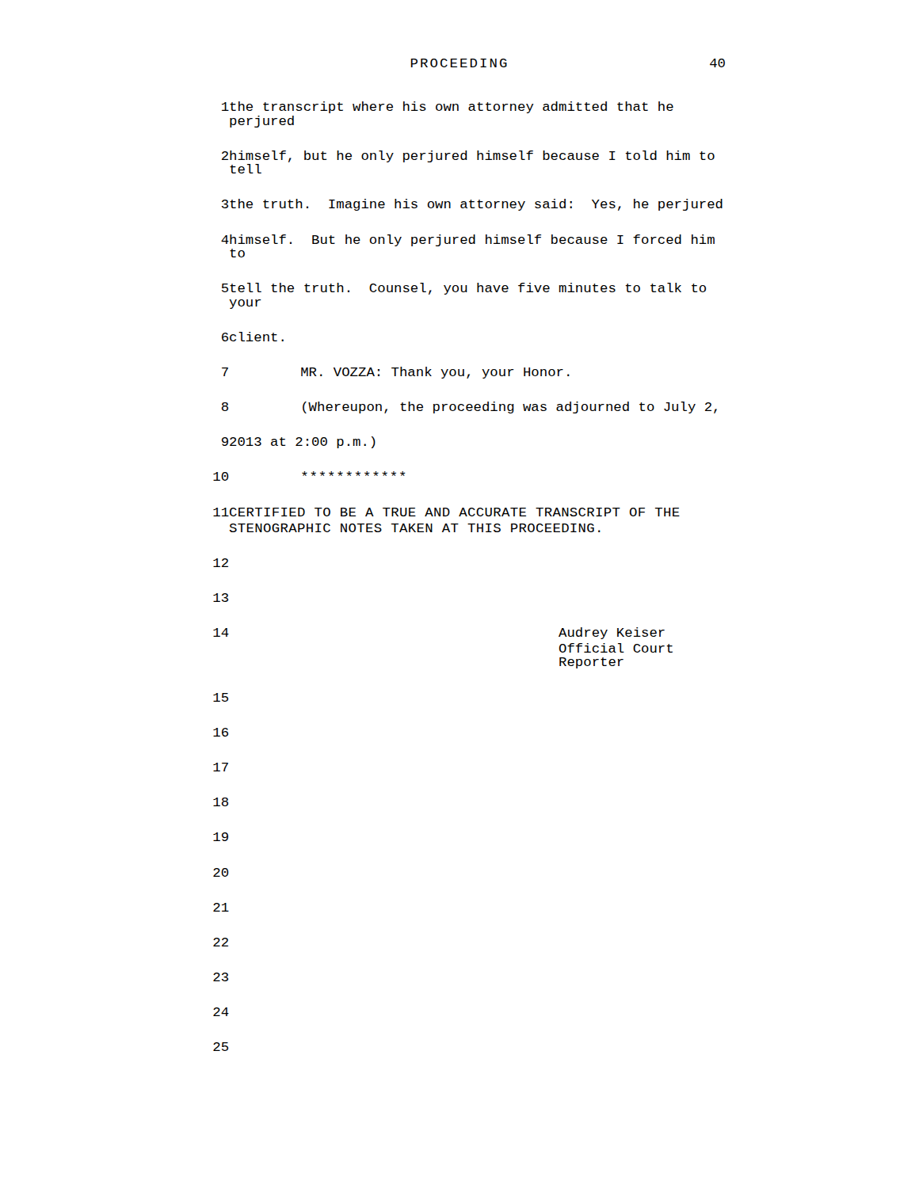PROCEEDING 40
| 1 | the transcript where his own attorney admitted that he perjured |
| 2 | himself, but he only perjured himself because I told him to tell |
| 3 | the truth. Imagine his own attorney said: Yes, he perjured |
| 4 | himself. But he only perjured himself because I forced him to |
| 5 | tell the truth. Counsel, you have five minutes to talk to your |
| 6 | client. |
| 7 | MR. VOZZA: Thank you, your Honor. |
| 8 | (Whereupon, the proceeding was adjourned to July 2, |
| 9 | 2013 at 2:00 p.m.) |
| 10 | ************ |
| 11 | CERTIFIED TO BE A TRUE AND ACCURATE TRANSCRIPT OF THE |
| | STENOGRAPHIC NOTES TAKEN AT THIS PROCEEDING. |
| 12 | |
| 13 | |
| 14 | Audrey Keiser |
| | Official Court Reporter |
| 15 | |
| 16 | |
| 17 | |
| 18 | |
| 19 | |
| 20 | |
| 21 | |
| 22 | |
| 23 | |
| 24 | |
| 25 | |